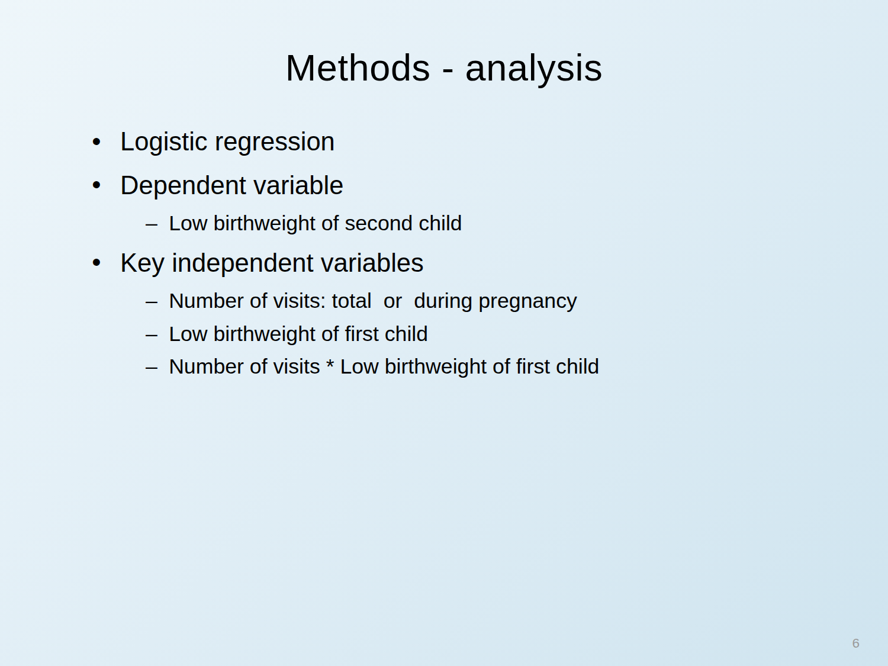Methods - analysis
Logistic regression
Dependent variable
Low birthweight of second child
Key independent variables
Number of visits: total or during pregnancy
Low birthweight of first child
Number of visits * Low birthweight of first child
6